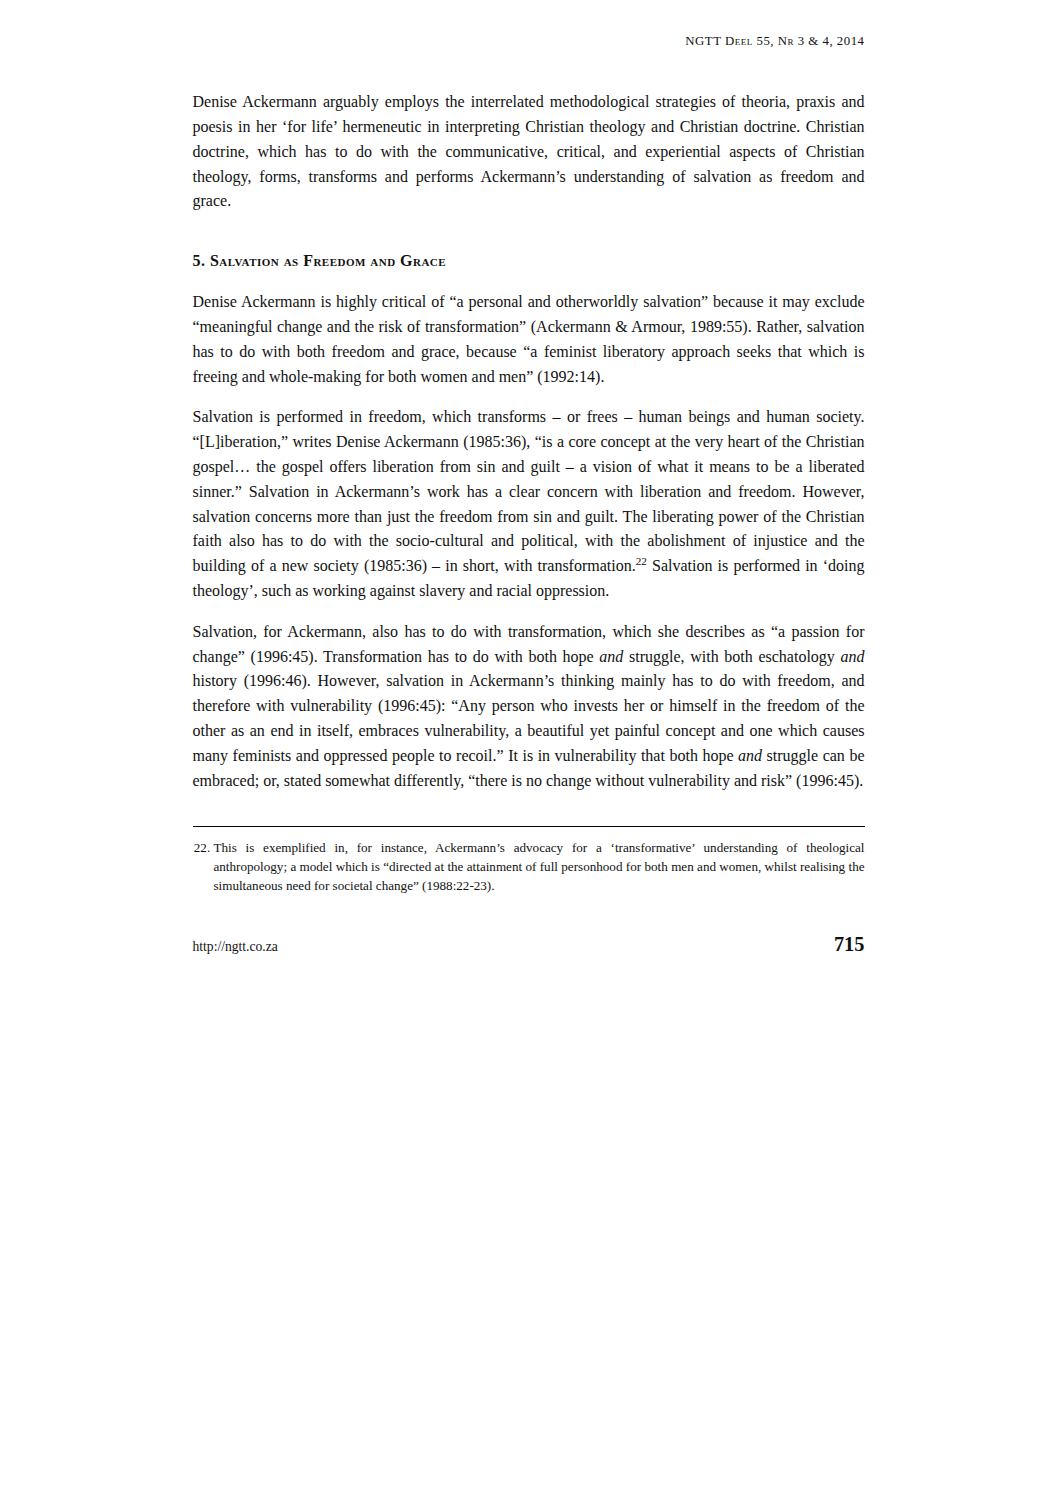NGTT Deel 55, Nr 3 & 4, 2014
Denise Ackermann arguably employs the interrelated methodological strategies of theoria, praxis and poesis in her ‘for life’ hermeneutic in interpreting Christian theology and Christian doctrine. Christian doctrine, which has to do with the communicative, critical, and experiential aspects of Christian theology, forms, transforms and performs Ackermann’s understanding of salvation as freedom and grace.
5. Salvation as Freedom and Grace
Denise Ackermann is highly critical of “a personal and otherworldly salvation” because it may exclude “meaningful change and the risk of transformation” (Ackermann & Armour, 1989:55). Rather, salvation has to do with both freedom and grace, because “a feminist liberatory approach seeks that which is freeing and whole-making for both women and men” (1992:14).
Salvation is performed in freedom, which transforms – or frees – human beings and human society. “[L]iberation,” writes Denise Ackermann (1985:36), “is a core concept at the very heart of the Christian gospel… the gospel offers liberation from sin and guilt – a vision of what it means to be a liberated sinner.” Salvation in Ackermann’s work has a clear concern with liberation and freedom. However, salvation concerns more than just the freedom from sin and guilt. The liberating power of the Christian faith also has to do with the socio-cultural and political, with the abolishment of injustice and the building of a new society (1985:36) – in short, with transformation.22 Salvation is performed in ‘doing theology’, such as working against slavery and racial oppression.
Salvation, for Ackermann, also has to do with transformation, which she describes as “a passion for change” (1996:45). Transformation has to do with both hope and struggle, with both eschatology and history (1996:46). However, salvation in Ackermann’s thinking mainly has to do with freedom, and therefore with vulnerability (1996:45): “Any person who invests her or himself in the freedom of the other as an end in itself, embraces vulnerability, a beautiful yet painful concept and one which causes many feminists and oppressed people to recoil.” It is in vulnerability that both hope and struggle can be embraced; or, stated somewhat differently, “there is no change without vulnerability and risk” (1996:45).
This is exemplified in, for instance, Ackermann’s advocacy for a ‘transformative’ understanding of theological anthropology; a model which is “directed at the attainment of full personhood for both men and women, whilst realising the simultaneous need for societal change” (1988:22-23).
http://ngtt.co.za 715